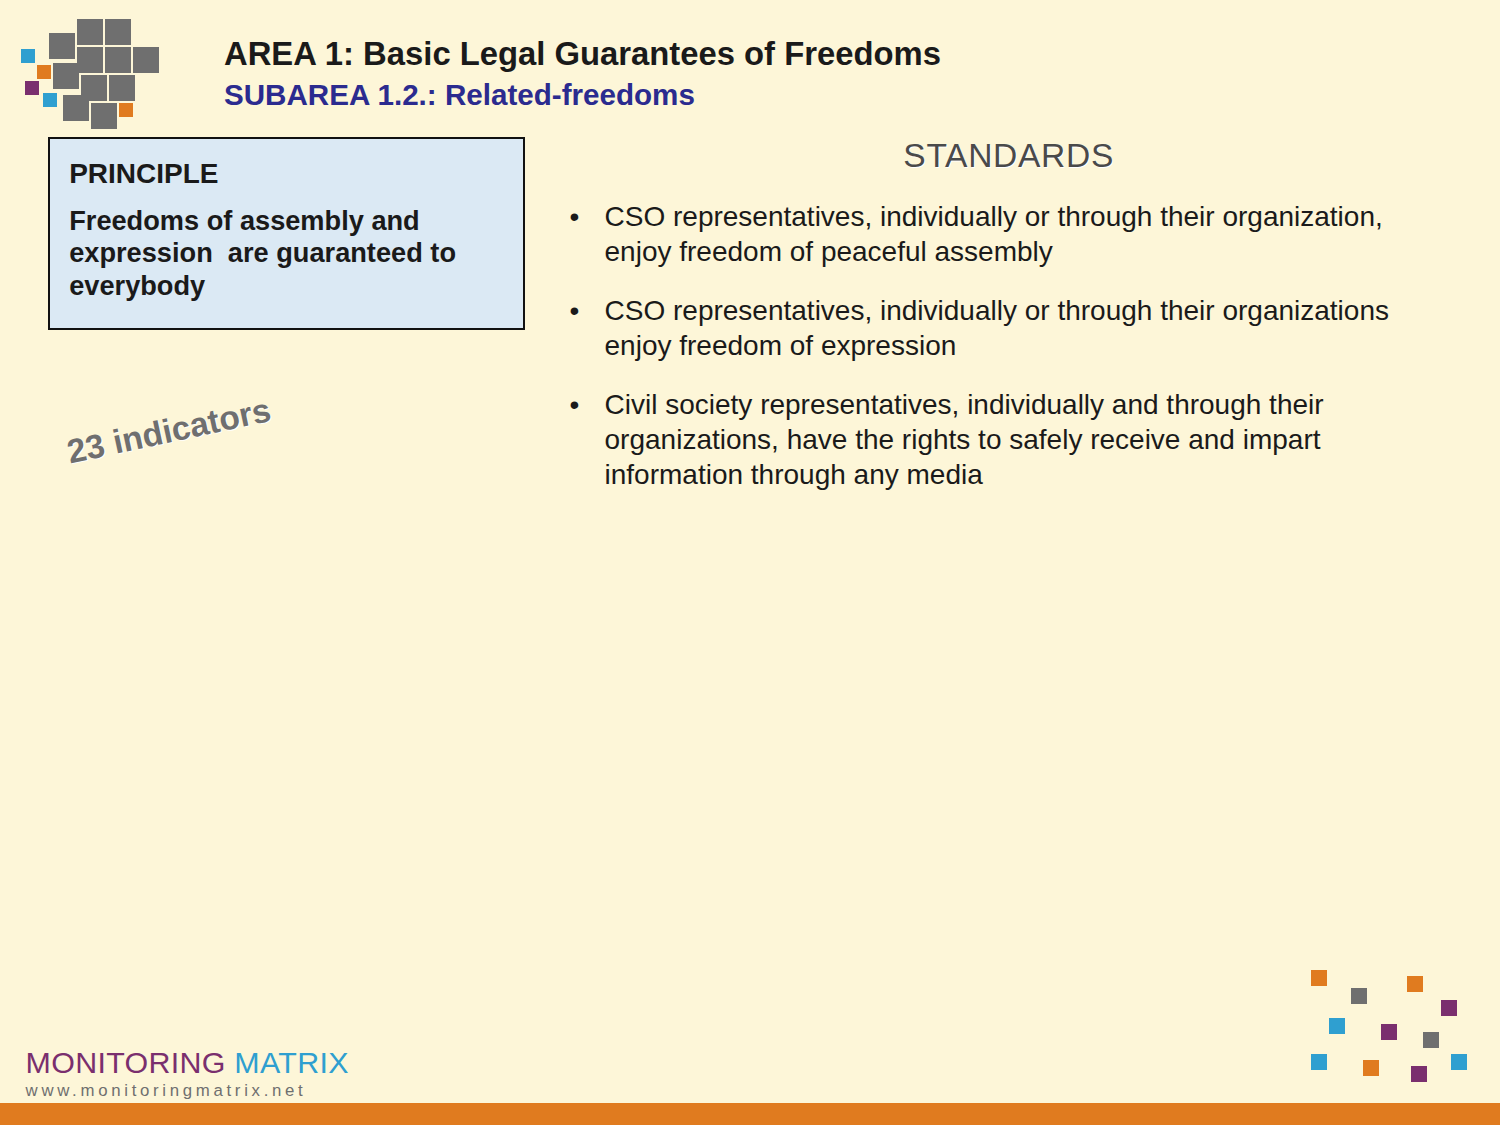AREA 1: Basic Legal Guarantees of Freedoms
SUBAREA 1.2.: Related-freedoms
PRINCIPLE
Freedoms of assembly and expression are guaranteed to everybody
23 indicators
STANDARDS
CSO representatives, individually or through their organization, enjoy freedom of peaceful assembly
CSO representatives, individually or through their organizations enjoy freedom of expression
Civil society representatives, individually and through their organizations, have the rights to safely receive and impart information through any media
MONITORING MATRIX
www.monitoringmatrix.net